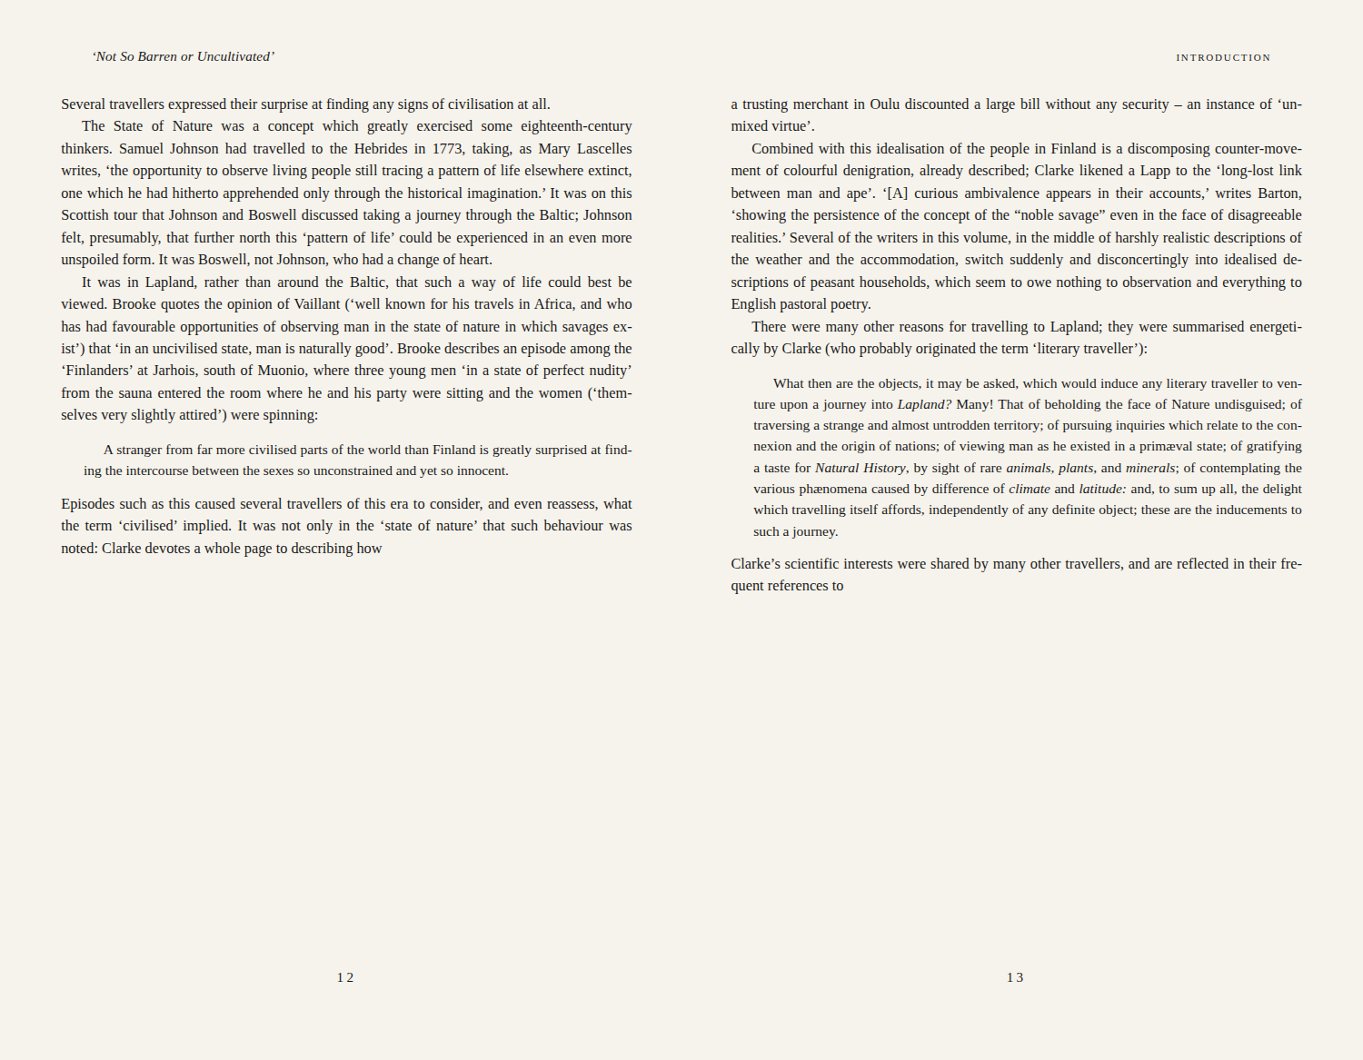‘Not So Barren or Uncultivated’
Several travellers expressed their surprise at finding any signs of civilisation at all.
The State of Nature was a concept which greatly exercised some eighteenth-century thinkers. Samuel Johnson had travelled to the Hebrides in 1773, taking, as Mary Lascelles writes, ‘the opportunity to observe living people still tracing a pattern of life elsewhere extinct, one which he had hitherto apprehended only through the historical imagination.’ It was on this Scottish tour that Johnson and Boswell discussed taking a journey through the Baltic; Johnson felt, presumably, that further north this ‘pattern of life’ could be experienced in an even more unspoiled form. It was Boswell, not Johnson, who had a change of heart.
It was in Lapland, rather than around the Baltic, that such a way of life could best be viewed. Brooke quotes the opinion of Vaillant (‘well known for his travels in Africa, and who has had favourable opportunities of observing man in the state of nature in which savages exist’) that ‘in an uncivilised state, man is naturally good’. Brooke describes an episode among the ‘Finlanders’ at Jarhois, south of Muonio, where three young men ‘in a state of perfect nudity’ from the sauna entered the room where he and his party were sitting and the women (‘themselves very slightly attired’) were spinning:
A stranger from far more civilised parts of the world than Finland is greatly surprised at finding the intercourse between the sexes so unconstrained and yet so innocent.
Episodes such as this caused several travellers of this era to consider, and even reassess, what the term ‘civilised’ implied. It was not only in the ‘state of nature’ that such behaviour was noted: Clarke devotes a whole page to describing how
12
Introduction
a trusting merchant in Oulu discounted a large bill without any security – an instance of ‘unmixed virtue’.
Combined with this idealisation of the people in Finland is a discomposing counter-movement of colourful denigration, already described; Clarke likened a Lapp to the ‘long-lost link between man and ape’. ‘[A] curious ambivalence appears in their accounts,’ writes Barton, ‘showing the persistence of the concept of the “noble savage” even in the face of disagreeable realities.’ Several of the writers in this volume, in the middle of harshly realistic descriptions of the weather and the accommodation, switch suddenly and disconcertingly into idealised descriptions of peasant households, which seem to owe nothing to observation and everything to English pastoral poetry.
There were many other reasons for travelling to Lapland; they were summarised energetically by Clarke (who probably originated the term ‘literary traveller’):
What then are the objects, it may be asked, which would induce any literary traveller to venture upon a journey into Lapland? Many! That of beholding the face of Nature undisguised; of traversing a strange and almost untrodden territory; of pursuing inquiries which relate to the connexion and the origin of nations; of viewing man as he existed in a primæval state; of gratifying a taste for Natural History, by sight of rare animals, plants, and minerals; of contemplating the various phænomena caused by difference of climate and latitude: and, to sum up all, the delight which travelling itself affords, independently of any definite object; these are the inducements to such a journey.
Clarke’s scientific interests were shared by many other travellers, and are reflected in their frequent references to
13